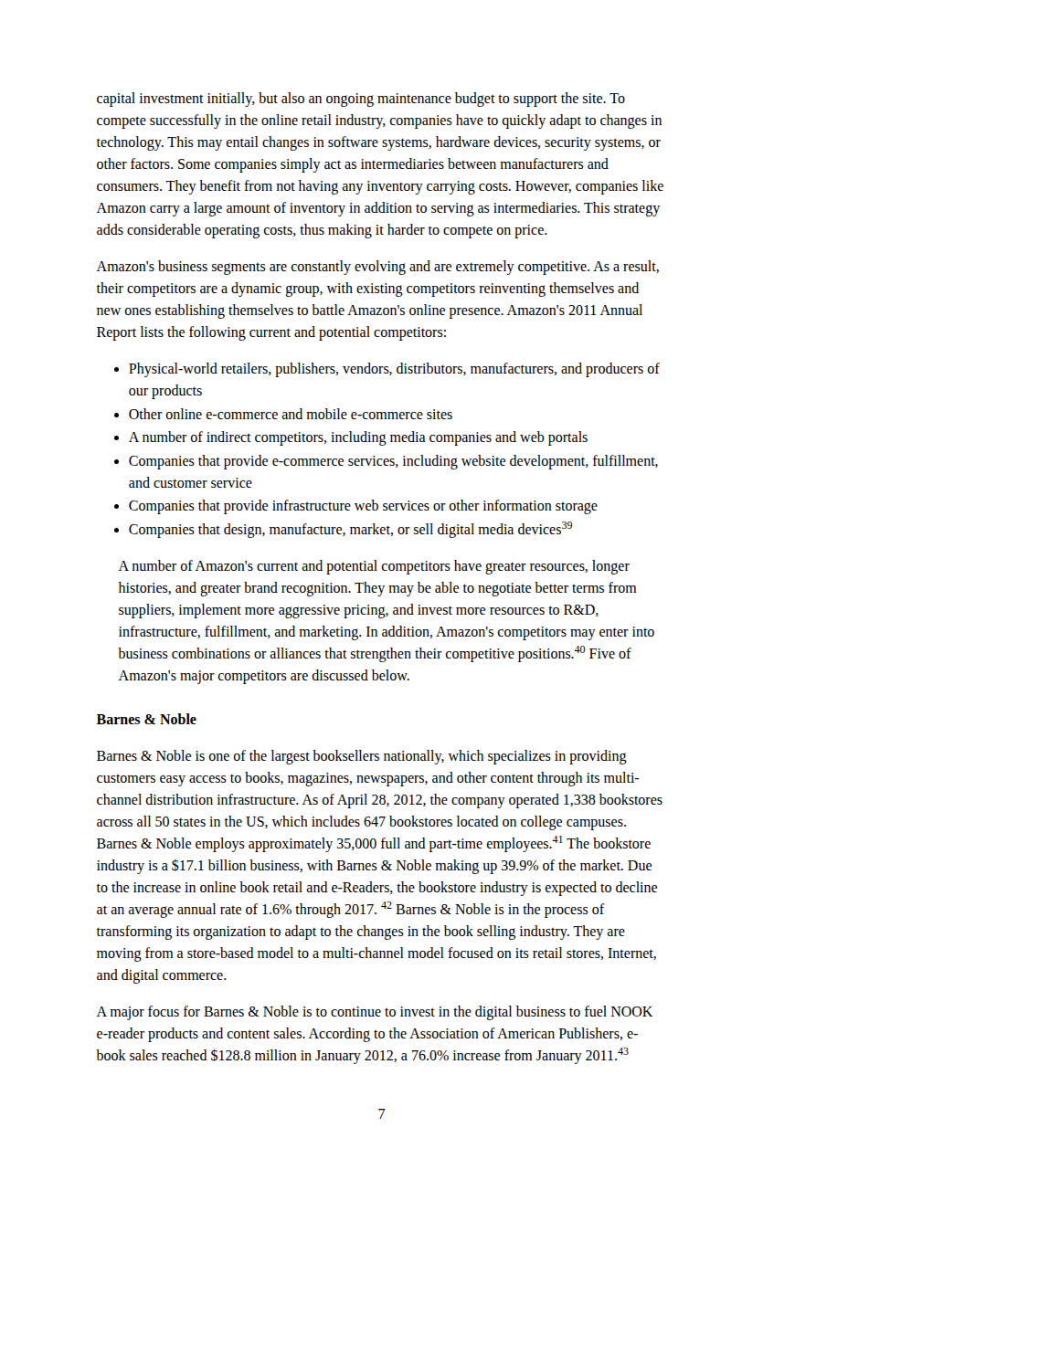capital investment initially, but also an ongoing maintenance budget to support the site. To compete successfully in the online retail industry, companies have to quickly adapt to changes in technology. This may entail changes in software systems, hardware devices, security systems, or other factors. Some companies simply act as intermediaries between manufacturers and consumers. They benefit from not having any inventory carrying costs. However, companies like Amazon carry a large amount of inventory in addition to serving as intermediaries. This strategy adds considerable operating costs, thus making it harder to compete on price.
Amazon's business segments are constantly evolving and are extremely competitive. As a result, their competitors are a dynamic group, with existing competitors reinventing themselves and new ones establishing themselves to battle Amazon's online presence. Amazon's 2011 Annual Report lists the following current and potential competitors:
Physical-world retailers, publishers, vendors, distributors, manufacturers, and producers of our products
Other online e-commerce and mobile e-commerce sites
A number of indirect competitors, including media companies and web portals
Companies that provide e-commerce services, including website development, fulfillment, and customer service
Companies that provide infrastructure web services or other information storage
Companies that design, manufacture, market, or sell digital media devices39
A number of Amazon's current and potential competitors have greater resources, longer histories, and greater brand recognition. They may be able to negotiate better terms from suppliers, implement more aggressive pricing, and invest more resources to R&D, infrastructure, fulfillment, and marketing. In addition, Amazon's competitors may enter into business combinations or alliances that strengthen their competitive positions.40 Five of Amazon's major competitors are discussed below.
Barnes & Noble
Barnes & Noble is one of the largest booksellers nationally, which specializes in providing customers easy access to books, magazines, newspapers, and other content through its multi-channel distribution infrastructure. As of April 28, 2012, the company operated 1,338 bookstores across all 50 states in the US, which includes 647 bookstores located on college campuses. Barnes & Noble employs approximately 35,000 full and part-time employees.41 The bookstore industry is a $17.1 billion business, with Barnes & Noble making up 39.9% of the market. Due to the increase in online book retail and e-Readers, the bookstore industry is expected to decline at an average annual rate of 1.6% through 2017. 42 Barnes & Noble is in the process of transforming its organization to adapt to the changes in the book selling industry. They are moving from a store-based model to a multi-channel model focused on its retail stores, Internet, and digital commerce.
A major focus for Barnes & Noble is to continue to invest in the digital business to fuel NOOK e-reader products and content sales. According to the Association of American Publishers, e-book sales reached $128.8 million in January 2012, a 76.0% increase from January 2011.43
7